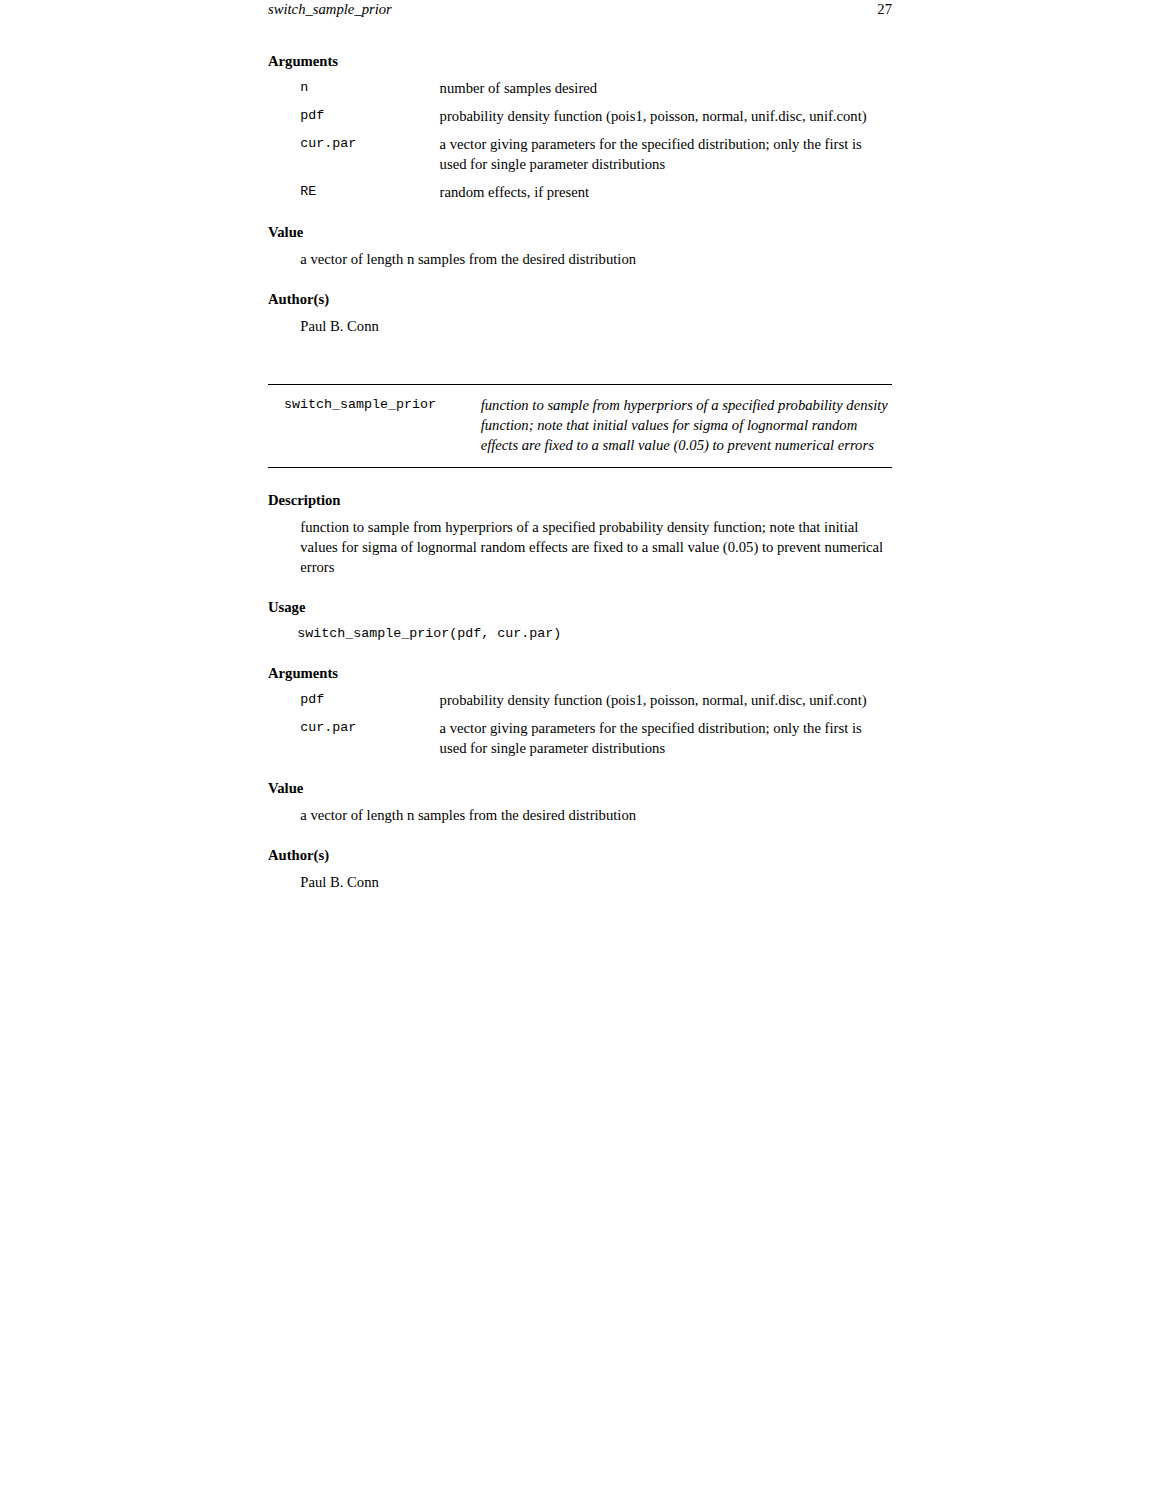switch_sample_prior 27
Arguments
n
number of samples desired
pdf
probability density function (pois1, poisson, normal, unif.disc, unif.cont)
cur.par
a vector giving parameters for the specified distribution; only the first is used for single parameter distributions
RE
random effects, if present
Value
a vector of length n samples from the desired distribution
Author(s)
Paul B. Conn
switch_sample_prior
function to sample from hyperpriors of a specified probability density function; note that initial values for sigma of lognormal random effects are fixed to a small value (0.05) to prevent numerical errors
Description
function to sample from hyperpriors of a specified probability density function; note that initial values for sigma of lognormal random effects are fixed to a small value (0.05) to prevent numerical errors
Usage
switch_sample_prior(pdf, cur.par)
Arguments
pdf
probability density function (pois1, poisson, normal, unif.disc, unif.cont)
cur.par
a vector giving parameters for the specified distribution; only the first is used for single parameter distributions
Value
a vector of length n samples from the desired distribution
Author(s)
Paul B. Conn